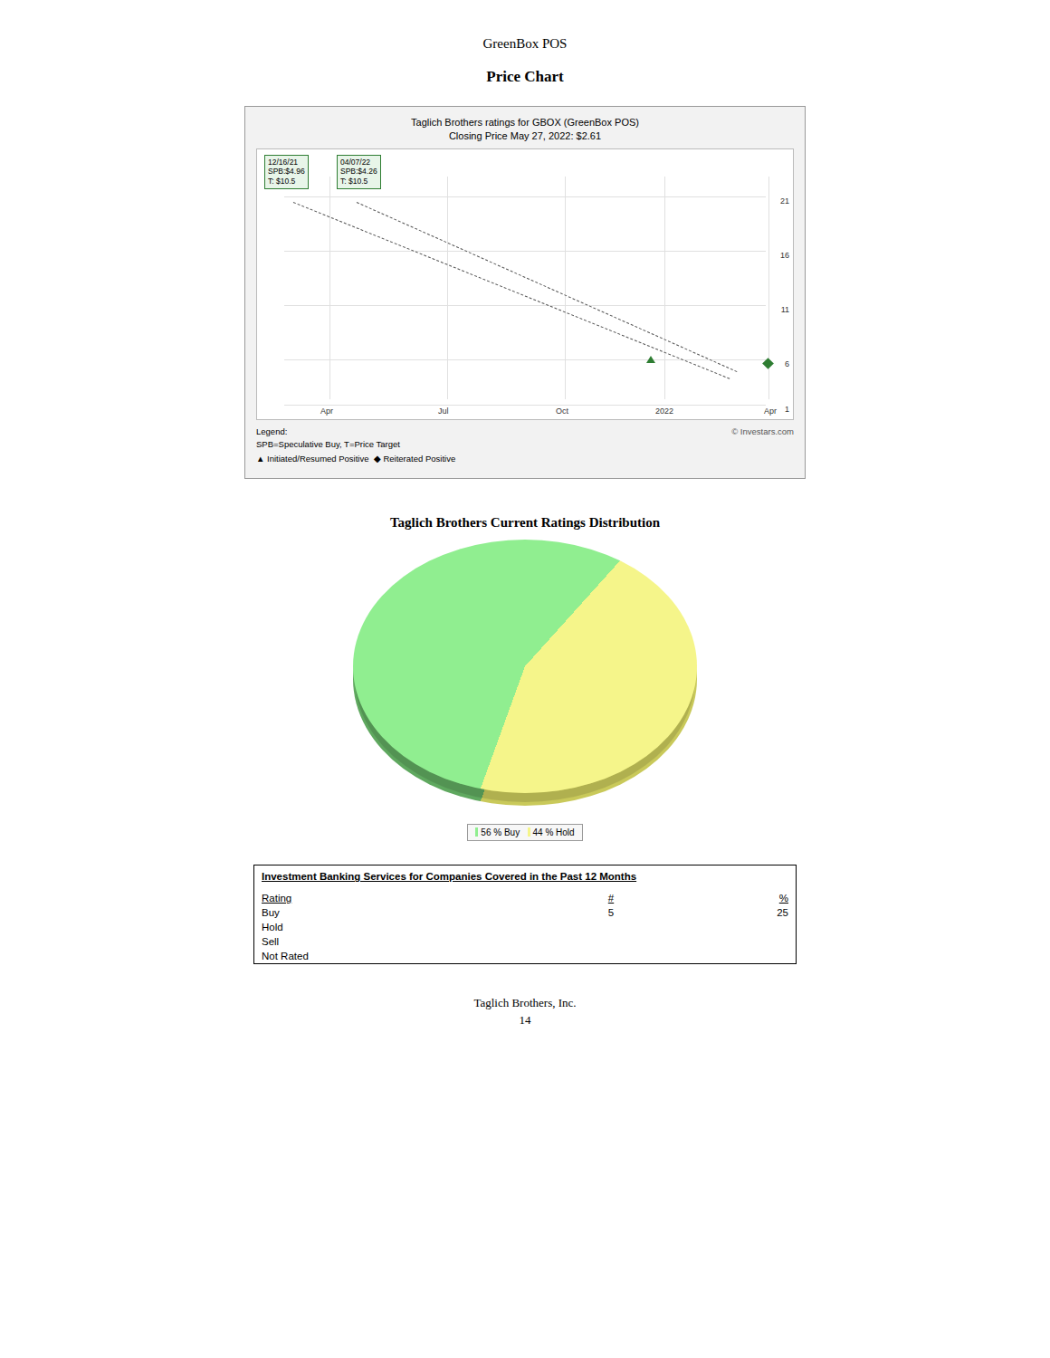GreenBox POS
Price Chart
Taglich Brothers ratings for GBOX (GreenBox POS)
Closing Price May 27, 2022: $2.61
12/16/21
SPB:$4.96
T: $10.5
04/07/22
SPB:$4.26
T: $10.5
21 16 11 6 1
Apr Jul Oct 2022 Apr
© Investars.com Legend:
SPB=Speculative Buy, T=Price Target
▲ Initiated/Resumed Positive ◆ Reiterated Positive
Taglich Brothers Current Ratings Distribution
56 % Buy 44 % Hold
| Investment Banking Services for Companies Covered in the Past 12 Months |
| Rating | # | % |
| Buy | 5 | 25 |
| Hold | | |
| Sell | | |
| Not Rated | | |
Taglich Brothers, Inc.
14